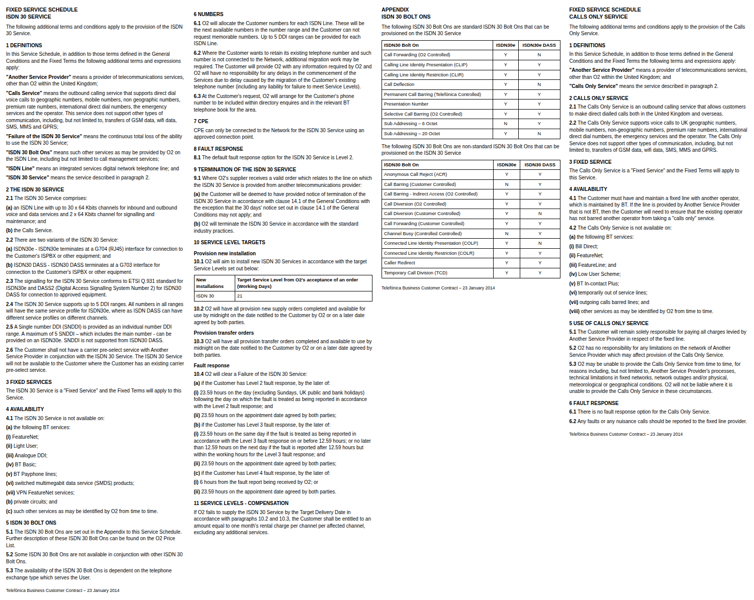Fixed Service Schedule
ISDN 30 Service
The following additional terms and conditions apply to the provision of the ISDN 30 Service.
1 Definitions
In this Service Schedule, in addition to those terms defined in the General Conditions and the Fixed Terms the following additional terms and expressions apply:
"Another Service Provider" means a provider of telecommunications services, other than O2 within the United Kingdom;
"Calls Service" means the outbound calling service that supports direct dial voice calls to geographic numbers, mobile numbers, non geographic numbers, premium rate numbers, international direct dial numbers, the emergency services and the operator. This service does not support other types of communication, including, but not limited to, transfers of GSM data, wifi data, SMS, MMS and GPRS;
"Failure of the ISDN 30 Service" means the continuous total loss of the ability to use the ISDN 30 Service;
"ISDN 30 Bolt Ons" means such other services as may be provided by O2 on the ISDN Line, including but not limited to call management services;
"ISDN Line" means an integrated services digital network telephone line; and
"ISDN 30 Service" means the service described in paragraph 2.
2 The ISDN 30 Service
2.1 The ISDN 30 Service comprises:
(a) an ISDN Line with up to 30 x 64 Kbits channels for inbound and outbound voice and data services and 2 x 64 Kbits channel for signalling and maintenance; and
(b) the Calls Service.
2.2 There are two variants of the ISDN 30 Service:
(a) ISDN30e - ISDN30e terminates at a G704 (RJ45) interface for connection to the Customer's ISPBX or other equipment; and
(b) ISDN30 DASS - ISDN30 DASS terminates at a G703 interface for connection to the Customer's ISPBX or other equipment.
2.3 The signalling for the ISDN 30 Service conforms to ETSI Q.931 standard for ISDN30e and DASS2 (Digital Access Signalling System Number 2) for ISDN30 DASS for connection to approved equipment.
2.4 The ISDN 30 Service supports up to 5 DDI ranges. All numbers in all ranges will have the same service profile for ISDN30e, where as ISDN DASS can have different service profiles on different channels.
2.5 A Single number DDI (SNDDI) is provided as an individual number DDI range. A maximum of 5 SNDDI – which includes the main number - can be provided on an ISDN30e. SNDDI is not supported from ISDN30 DASS.
2.6 The Customer shall not have a carrier pre-select service with Another Service Provider in conjunction with the ISDN 30 Service. The ISDN 30 Service will not be available to the Customer where the Customer has an existing carrier pre-select service.
3 Fixed Services
The ISDN 30 Service is a "Fixed Service" and the Fixed Terms will apply to this Service.
4 Availability
4.1 The ISDN 30 Service is not available on:
(a) the following BT services:
(i) FeatureNet;
(ii) Light User;
(iii) Analogue DDI;
(iv) BT Basic;
(v) BT Payphone lines;
(vi) switched multimegabit data service (SMDS) products;
(vii) VPN FeatureNet services;
(b) private circuits; and
(c) such other services as may be identified by O2 from time to time.
5 ISDN 30 Bolt Ons
5.1 The ISDN 30 Bolt Ons are set out in the Appendix to this Service Schedule. Further description of these ISDN 30 Bolt Ons can be found on the O2 Price List.
5.2 Some ISDN 30 Bolt Ons are not available in conjunction with other ISDN 30 Bolt Ons.
5.3 The availability of the ISDN 30 Bolt Ons is dependent on the telephone exchange type which serves the User.
Telefónica Business Customer Contract – 23 January 2014
6 Numbers
6.1 O2 will allocate the Customer numbers for each ISDN Line. These will be the next available numbers in the number range and the Customer can not request memorable numbers. Up to 5 DDI ranges can be provided for each ISDN Line.
6.2 Where the Customer wants to retain its existing telephone number and such number is not connected to the Network, additional migration work may be required. The Customer will provide O2 with any information required by O2 and O2 will have no responsibility for any delays in the commencement of the Services due to delay caused by the migration of the Customer's existing telephone number (including any liability for failure to meet Service Levels).
6.3 At the Customer's request, O2 will arrange for the Customer's phone number to be included within directory enquires and in the relevant BT telephone book for the area.
7 CPE
CPE can only be connected to the Network for the ISDN 30 Service using an approved connection point.
8 Fault Response
8.1 The default fault response option for the ISDN 30 Service is Level 2.
9 Termination of the ISDN 30 Service
9.1 Where O2's supplier receives a valid order which relates to the line on which the ISDN 30 Service is provided from another telecommunications provider:
(a) the Customer will be deemed to have provided notice of termination of the ISDN 30 Service in accordance with clause 14.1 of the General Conditions with the exception that the 30 days' notice set out in clause 14.1 of the General Conditions may not apply; and
(b) O2 will terminate the ISDN 30 Service in accordance with the standard industry practices.
10 Service Level Targets
Provision new installation
10.1 O2 will aim to install new ISDN 30 Services in accordance with the target Service Levels set out below:
| New Installations | Target Service Level from O2's acceptance of an order (Working Days) |
| --- | --- |
| ISDN 30 | 21 |
10.2 O2 will have all provision new supply orders completed and available for use by midnight on the date notified to the Customer by O2 or on a later date agreed by both parties.
Provision transfer orders
10.3 O2 will have all provision transfer orders completed and available to use by midnight on the date notified to the Customer by O2 or on a later date agreed by both parties.
Fault response
10.4 O2 will clear a Failure of the ISDN 30 Service:
(a) if the Customer has Level 2 fault response, by the later of:
(i) 23.59 hours on the day (excluding Sundays, UK public and bank holidays) following the day on which the fault is treated as being reported in accordance with the Level 2 fault response; and
(ii) 23.59 hours on the appointment date agreed by both parties;
(b) if the Customer has Level 3 fault response, by the later of:
(i) 23.59 hours on the same day if the fault is treated as being reported in accordance with the Level 3 fault response on or before 12.59 hours; or no later than 12.59 hours on the next day if the fault is reported after 12.59 hours but within the working hours for the Level 3 fault response; and
(ii) 23.59 hours on the appointment date agreed by both parties;
(c) if the Customer has Level 4 fault response, by the later of:
(i) 6 hours from the fault report being received by O2; or
(ii) 23.59 hours on the appointment date agreed by both parties.
11 Service Levels - Compensation
If O2 fails to supply the ISDN 30 Service by the Target Delivery Date in accordance with paragraphs 10.2 and 10.3, the Customer shall be entitled to an amount equal to one month's rental charge per channel per affected channel, excluding any additional services.
Appendix
ISDN 30 Bolt Ons
The following ISDN 30 Bolt Ons are standard ISDN 30 Bolt Ons that can be provisioned on the ISDN 30 Service
| ISDN30 Bolt On | ISDN30e | ISDN30e DASS |
| --- | --- | --- |
| Call Forwarding (O2 Controlled) | Y | N |
| Calling Line Identity Presentation (CLIP) | Y | Y |
| Calling Line Identity Restriction (CLIR) | Y | Y |
| Call Deflection | Y | N |
| Permanent Call Barring (Telefónica Controlled) | Y | Y |
| Presentation Number | Y | Y |
| Selective Call Barring (O2 Controlled) | Y | Y |
| Sub Addressing – 6 Octet | N | Y |
| Sub Addressing – 20 Octet | Y | N |
The following ISDN 30 Bolt Ons are non-standard ISDN 30 Bolt Ons that can be provisioned on the ISDN 30 Service
| ISDN30 Bolt On | ISDN30e | ISDN30 DASS |
| --- | --- | --- |
| Anonymous Call Reject (ACR) | Y | Y |
| Call Barring (Customer Controlled) | N | Y |
| Call Barring - Indirect Access (O2 Controlled) | Y | Y |
| Call Diversion (O2 Controlled) | Y | Y |
| Call Diversion (Customer Controlled) | Y | N |
| Call Forwarding (Customer Controlled) | Y | Y |
| Channel Busy (Controlled Controlled) | N | Y |
| Connected Line Identity Presentation (COLP) | Y | N |
| Connected Line Identity Restriction (COLR) | Y | Y |
| Caller Redirect | Y | Y |
| Temporary Call Division (TCD) | Y | Y |
Telefónica Business Customer Contract – 23 January 2014
Fixed Service Schedule
Calls Only Service
The following additional terms and conditions apply to the provision of the Calls Only Service.
1 Definitions
In this Service Schedule, in addition to those terms defined in the General Conditions and the Fixed Terms the following terms and expressions apply:
"Another Service Provider" means a provider of telecommunications services, other than O2 within the United Kingdom; and
"Calls Only Service" means the service described in paragraph 2.
2 Calls Only Service
2.1 The Calls Only Service is an outbound calling service that allows customers to make direct dialled calls both in the United Kingdom and overseas.
2.2 The Calls Only Service supports voice calls to UK geographic numbers, mobile numbers, non-geographic numbers, premium rate numbers, international direct dial numbers, the emergency services and the operator. The Calls Only Service does not support other types of communication, including, but not limited to, transfers of GSM data, wifi data, SMS, MMS and GPRS.
3 Fixed Service
The Calls Only Service is a "Fixed Service" and the Fixed Terms will apply to this Service.
4 Availability
4.1 The Customer must have and maintain a fixed line with another operator, which is maintained by BT. If the line is provided by Another Service Provider that is not BT, then the Customer will need to ensure that the existing operator has not barred another operator from taking a "calls only" service.
4.2 The Calls Only Service is not available on:
(a) the following BT services:
(i) Bill Direct;
(ii) FeatureNet;
(iii) FeatureLine; and
(iv) Low User Scheme;
(v) BT In-contact Plus;
(vi) temporarily out of service lines;
(vii) outgoing calls barred lines; and
(viii) other services as may be identified by O2 from time to time.
5 Use of Calls Only Service
5.1 The Customer will remain solely responsible for paying all charges levied by Another Service Provider in respect of the fixed line.
5.2 O2 has no responsibility for any limitations on the network of Another Service Provider which may affect provision of the Calls Only Service.
5.3 O2 may be unable to provide the Calls Only Service from time to time, for reasons including, but not limited to, Another Service Provider's processes, technical limitations in fixed networks, network outages and/or physical, meteorological or geographical conditions. O2 will not be liable where it is unable to provide the Calls Only Service in these circumstances.
6 Fault Response
6.1 There is no fault response option for the Calls Only Service.
6.2 Any faults or any nuisance calls should be reported to the fixed line provider.
Telefónica Business Customer Contract – 23 January 2014